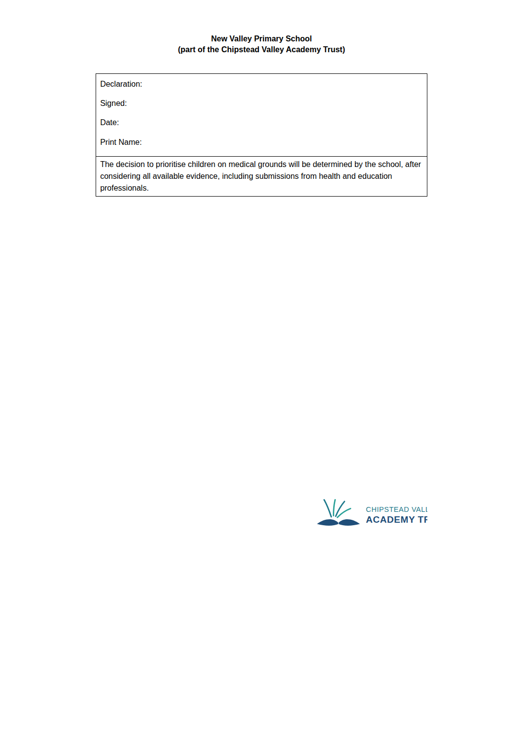New Valley Primary School (part of the Chipstead Valley Academy Trust)
| Declaration: Signed: Date: Print Name: |
| The decision to prioritise children on medical grounds will be determined by the school, after considering all available evidence, including submissions from health and education professionals. |
Chipstead Valley Academy Trust CHIPSTEAD VALLEY ACADEMY TRUST